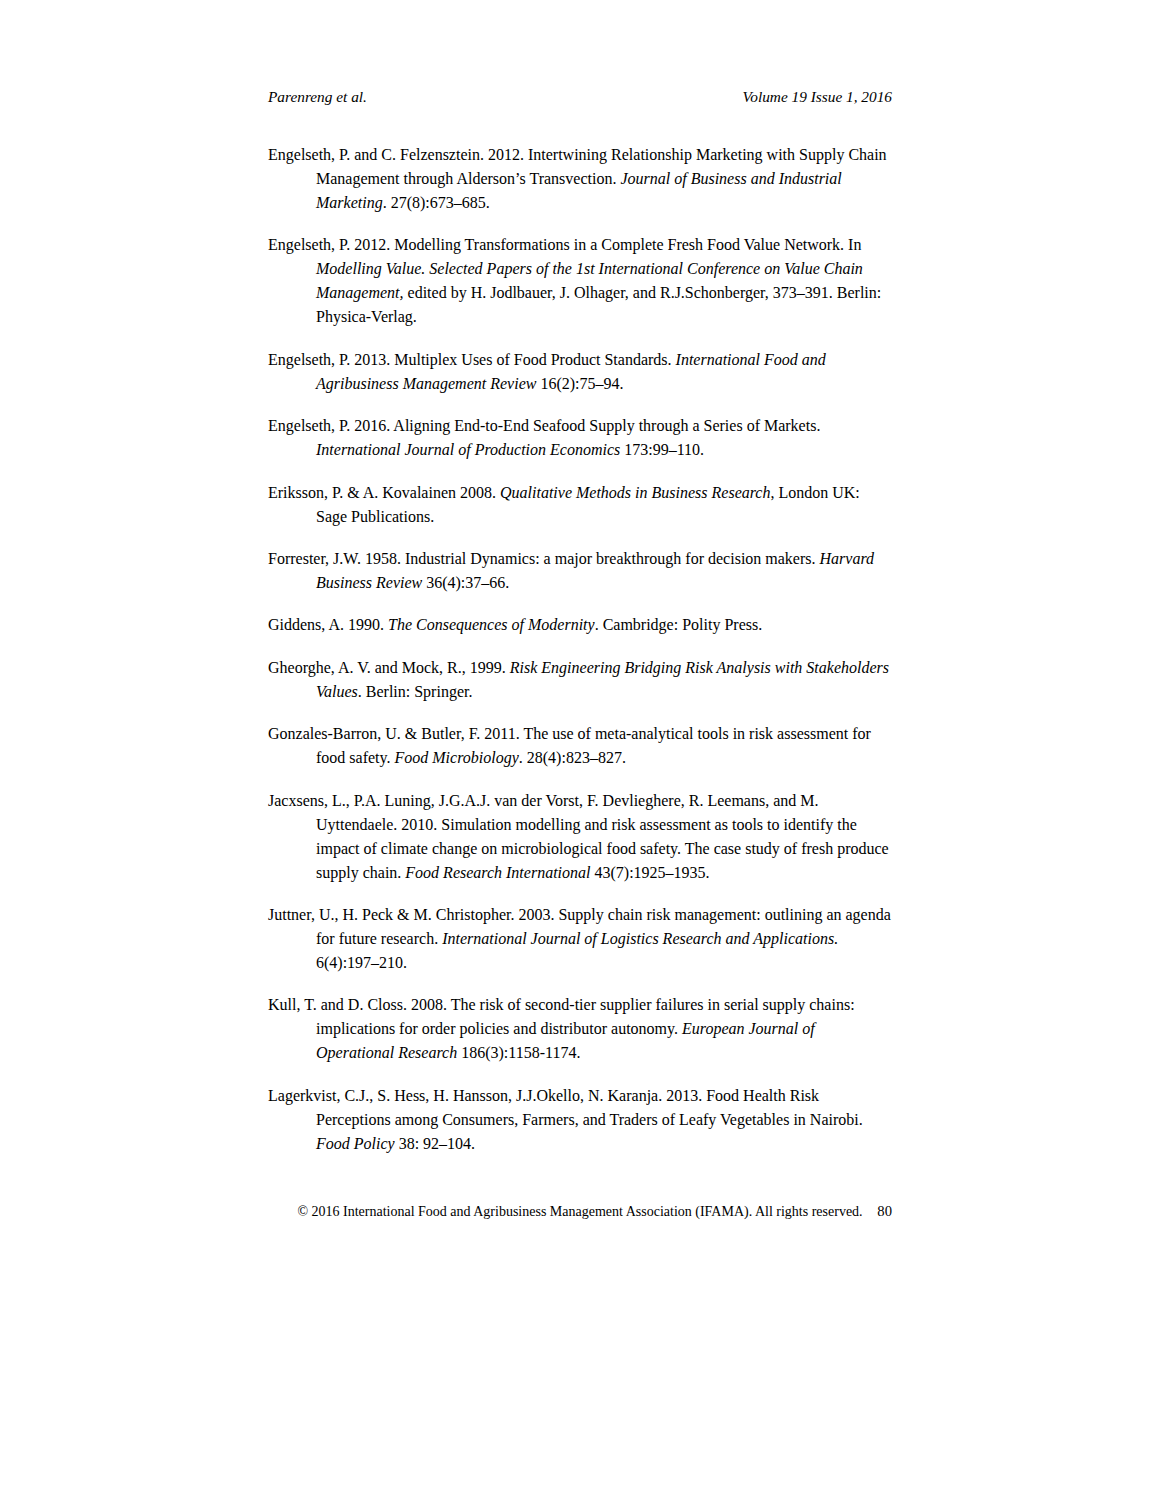Parenreng et al. Volume 19 Issue 1, 2016
Engelseth, P. and C. Felzensztein. 2012. Intertwining Relationship Marketing with Supply Chain Management through Alderson’s Transvection. Journal of Business and Industrial Marketing. 27(8):673–685.
Engelseth, P. 2012. Modelling Transformations in a Complete Fresh Food Value Network. In Modelling Value. Selected Papers of the 1st International Conference on Value Chain Management, edited by H. Jodlbauer, J. Olhager, and R.J.Schonberger, 373–391. Berlin: Physica-Verlag.
Engelseth, P. 2013. Multiplex Uses of Food Product Standards. International Food and Agribusiness Management Review 16(2):75–94.
Engelseth, P. 2016. Aligning End-to-End Seafood Supply through a Series of Markets. International Journal of Production Economics 173:99–110.
Eriksson, P. & A. Kovalainen 2008. Qualitative Methods in Business Research, London UK: Sage Publications.
Forrester, J.W. 1958. Industrial Dynamics: a major breakthrough for decision makers. Harvard Business Review 36(4):37–66.
Giddens, A. 1990. The Consequences of Modernity. Cambridge: Polity Press.
Gheorghe, A. V. and Mock, R., 1999. Risk Engineering Bridging Risk Analysis with Stakeholders Values. Berlin: Springer.
Gonzales-Barron, U. & Butler, F. 2011. The use of meta-analytical tools in risk assessment for food safety. Food Microbiology. 28(4):823–827.
Jacxsens, L., P.A. Luning, J.G.A.J. van der Vorst, F. Devlieghere, R. Leemans, and M. Uyttendaele. 2010. Simulation modelling and risk assessment as tools to identify the impact of climate change on microbiological food safety. The case study of fresh produce supply chain. Food Research International 43(7):1925–1935.
Juttner, U., H. Peck & M. Christopher. 2003. Supply chain risk management: outlining an agenda for future research. International Journal of Logistics Research and Applications. 6(4):197–210.
Kull, T. and D. Closs. 2008. The risk of second-tier supplier failures in serial supply chains: implications for order policies and distributor autonomy. European Journal of Operational Research 186(3):1158-1174.
Lagerkvist, C.J., S. Hess, H. Hansson, J.J.Okello, N. Karanja. 2013. Food Health Risk Perceptions among Consumers, Farmers, and Traders of Leafy Vegetables in Nairobi. Food Policy 38: 92–104.
© 2016 International Food and Agribusiness Management Association (IFAMA). All rights reserved. 80